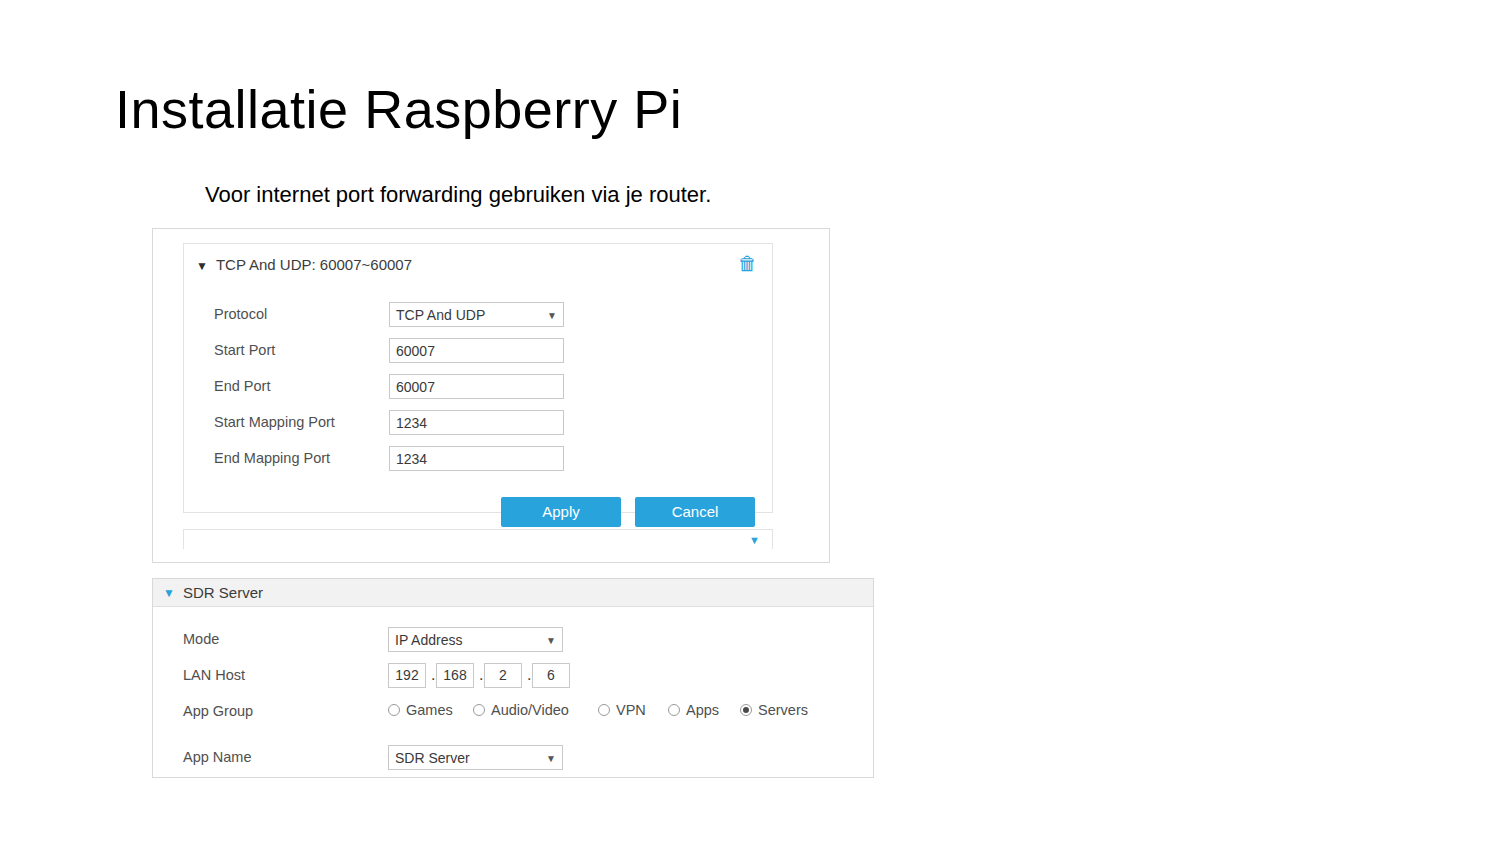Installatie Raspberry Pi
Voor internet port forwarding gebruiken via je router.
▼TCP And UDP: 60007~60007
🗑
Protocol
TCP And UDP▼
Start Port
60007
End Port
60007
Start Mapping Port
1234
End Mapping Port
1234
Apply
Cancel
▼
▼ SDR Server
Mode
IP Address▼
LAN Host
192
.
168
.
2
.
6
App Group
Games
Audio/Video
VPN
Apps
Servers
App Name
SDR Server▼